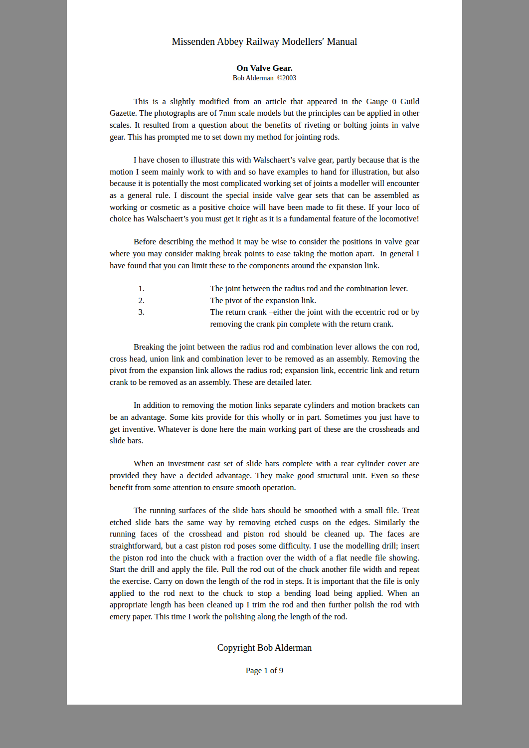Missenden Abbey Railway Modellers′ Manual
On Valve Gear.
Bob Alderman ©2003
This is a slightly modified from an article that appeared in the Gauge 0 Guild Gazette. The photographs are of 7mm scale models but the principles can be applied in other scales. It resulted from a question about the benefits of riveting or bolting joints in valve gear. This has prompted me to set down my method for jointing rods.
I have chosen to illustrate this with Walschaert’s valve gear, partly because that is the motion I seem mainly work to with and so have examples to hand for illustration, but also because it is potentially the most complicated working set of joints a modeller will encounter as a general rule. I discount the special inside valve gear sets that can be assembled as working or cosmetic as a positive choice will have been made to fit these. If your loco of choice has Walschaert’s you must get it right as it is a fundamental feature of the locomotive!
Before describing the method it may be wise to consider the positions in valve gear where you may consider making break points to ease taking the motion apart. In general I have found that you can limit these to the components around the expansion link.
The joint between the radius rod and the combination lever.
The pivot of the expansion link.
The return crank –either the joint with the eccentric rod or by removing the crank pin complete with the return crank.
Breaking the joint between the radius rod and combination lever allows the con rod, cross head, union link and combination lever to be removed as an assembly. Removing the pivot from the expansion link allows the radius rod; expansion link, eccentric link and return crank to be removed as an assembly. These are detailed later.
In addition to removing the motion links separate cylinders and motion brackets can be an advantage. Some kits provide for this wholly or in part. Sometimes you just have to get inventive. Whatever is done here the main working part of these are the crossheads and slide bars.
When an investment cast set of slide bars complete with a rear cylinder cover are provided they have a decided advantage. They make good structural unit. Even so these benefit from some attention to ensure smooth operation.
The running surfaces of the slide bars should be smoothed with a small file. Treat etched slide bars the same way by removing etched cusps on the edges. Similarly the running faces of the crosshead and piston rod should be cleaned up. The faces are straightforward, but a cast piston rod poses some difficulty. I use the modelling drill; insert the piston rod into the chuck with a fraction over the width of a flat needle file showing. Start the drill and apply the file. Pull the rod out of the chuck another file width and repeat the exercise. Carry on down the length of the rod in steps. It is important that the file is only applied to the rod next to the chuck to stop a bending load being applied. When an appropriate length has been cleaned up I trim the rod and then further polish the rod with emery paper. This time I work the polishing along the length of the rod.
Copyright Bob Alderman
Page 1 of 9